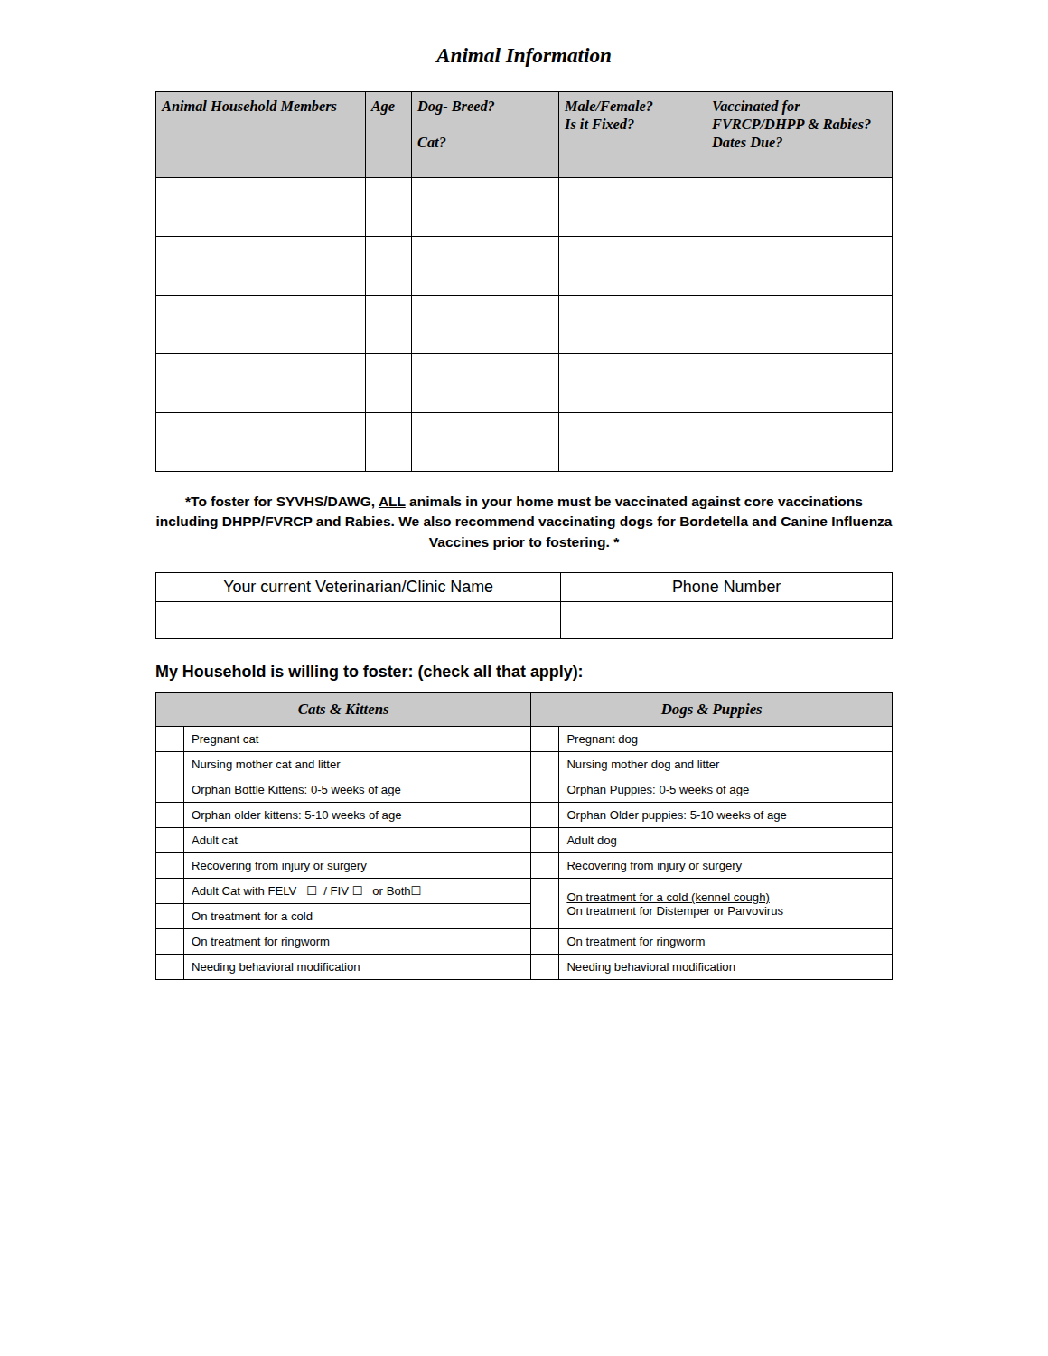Animal Information
| Animal Household Members | Age | Dog- Breed? Cat? | Male/Female? Is it Fixed? | Vaccinated for FVRCP/DHPP & Rabies? Dates Due? |
| --- | --- | --- | --- | --- |
*To foster for SYVHS/DAWG, ALL animals in your home must be vaccinated against core vaccinations including DHPP/FVRCP and Rabies. We also recommend vaccinating dogs for Bordetella and Canine Influenza Vaccines prior to fostering. *
| Your current Veterinarian/Clinic Name | Phone Number |
| --- | --- |
My Household is willing to foster: (check all that apply):
| Cats & Kittens | Dogs & Puppies |
| --- | --- |
| | Pregnant cat | | Pregnant dog |
| | Nursing mother cat and litter | | Nursing mother dog and litter |
| | Orphan Bottle Kittens: 0-5 weeks of age | | Orphan Puppies: 0-5 weeks of age |
| | Orphan older kittens: 5-10 weeks of age | | Orphan Older puppies: 5-10 weeks of age |
| | Adult cat | | Adult dog |
| | Recovering from injury or surgery | | Recovering from injury or surgery |
| | Adult Cat with FELV ☐ / FIV ☐ or Both ☐ | | On treatment for a cold (kennel cough) On treatment for Distemper or Parvovirus |
| | On treatment for a cold |
| | On treatment for ringworm | | On treatment for ringworm |
| | Needing behavioral modification | | Needing behavioral modification |